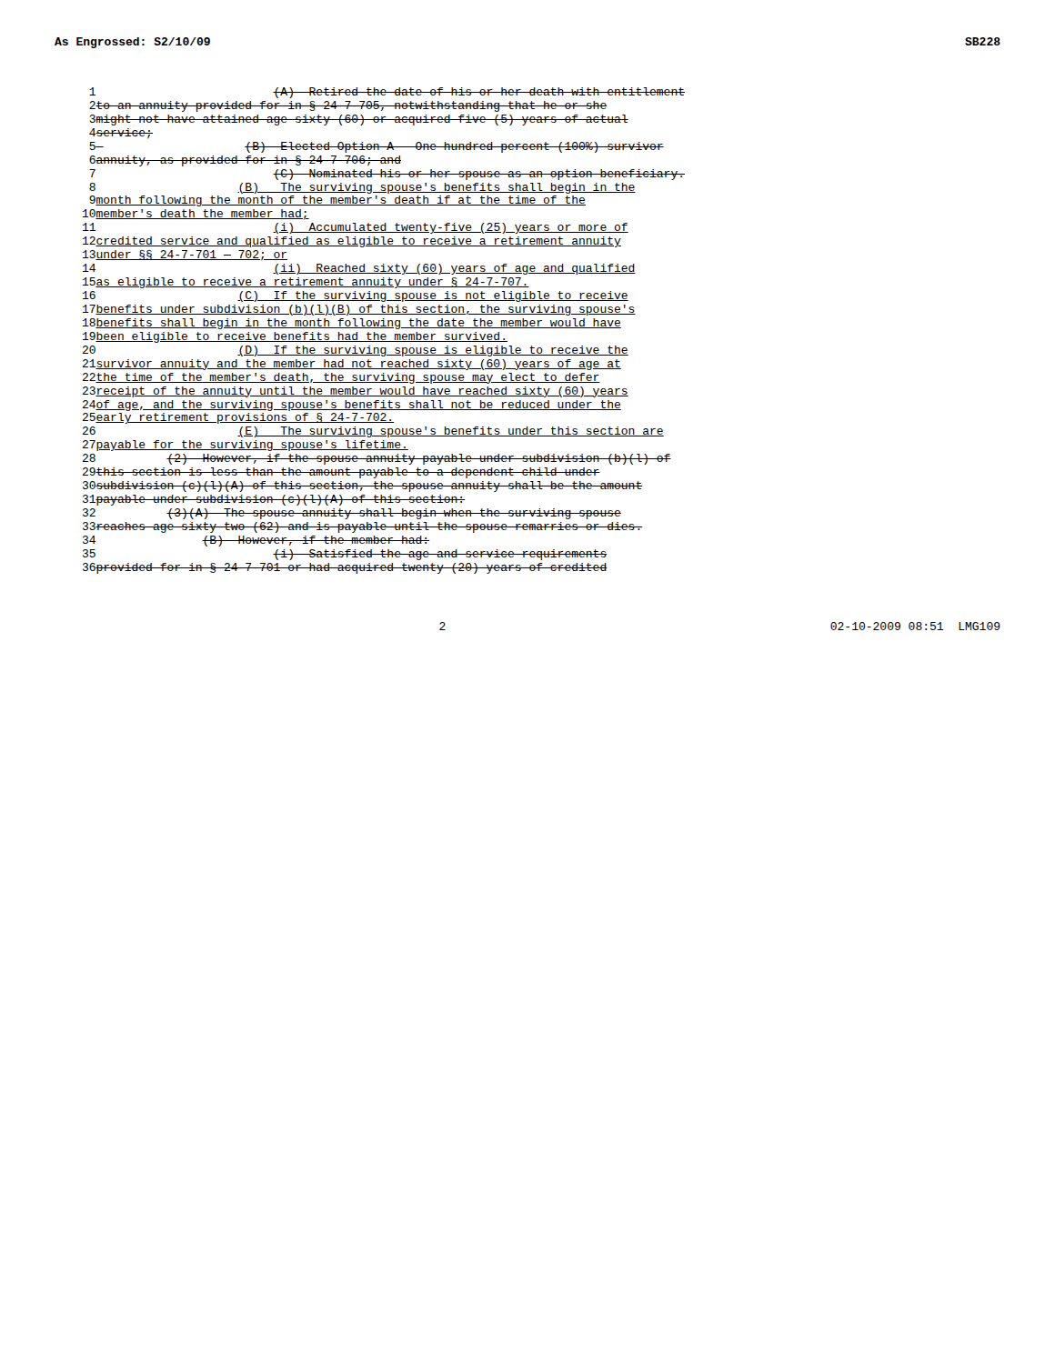As Engrossed: S2/10/09 SB228
| 1 | (A) Retired the date of his or her death with entitlement |
| 2 | to an annuity provided for in § 24-7-705, notwithstanding that he or she |
| 3 | might not have attained age sixty (60) or acquired five (5) years of actual |
| 4 | service; |
| 5 | — (B) Elected Option A — One hundred percent (100%) survivor |
| 6 | annuity, as provided for in § 24-7-706; and |
| 7 | (C) Nominated his or her spouse as an option beneficiary. |
| 8 | (B) The surviving spouse's benefits shall begin in the |
| 9 | month following the month of the member's death if at the time of the |
| 10 | member's death the member had; |
| 11 | (i) Accumulated twenty-five (25) years or more of |
| 12 | credited service and qualified as eligible to receive a retirement annuity |
| 13 | under §§ 24-7-701 — 702; or |
| 14 | (ii) Reached sixty (60) years of age and qualified |
| 15 | as eligible to receive a retirement annuity under § 24-7-707. |
| 16 | (C) If the surviving spouse is not eligible to receive |
| 17 | benefits under subdivision (b)(l)(B) of this section, the surviving spouse's |
| 18 | benefits shall begin in the month following the date the member would have |
| 19 | been eligible to receive benefits had the member survived. |
| 20 | (D) If the surviving spouse is eligible to receive the |
| 21 | survivor annuity and the member had not reached sixty (60) years of age at |
| 22 | the time of the member's death, the surviving spouse may elect to defer |
| 23 | receipt of the annuity until the member would have reached sixty (60) years |
| 24 | of age, and the surviving spouse's benefits shall not be reduced under the |
| 25 | early retirement provisions of § 24-7-702. |
| 26 | (E) The surviving spouse's benefits under this section are |
| 27 | payable for the surviving spouse's lifetime. |
| 28 | (2) However, if the spouse annuity payable under subdivision (b)(l) of |
| 29 | this section is less than the amount payable to a dependent child under |
| 30 | subdivision (c)(l)(A) of this section, the spouse annuity shall be the amount |
| 31 | payable under subdivision (c)(l)(A) of this section: |
| 32 | (3)(A) The spouse annuity shall begin when the surviving spouse |
| 33 | reaches age sixty-two (62) and is payable until the spouse remarries or dies. |
| 34 | (B) However, if the member had: |
| 35 | (i) Satisfied the age and service requirements |
| 36 | provided for in § 24-7-701 or had acquired twenty (20) years of credited |
2 02-10-2009 08:51 LMG109